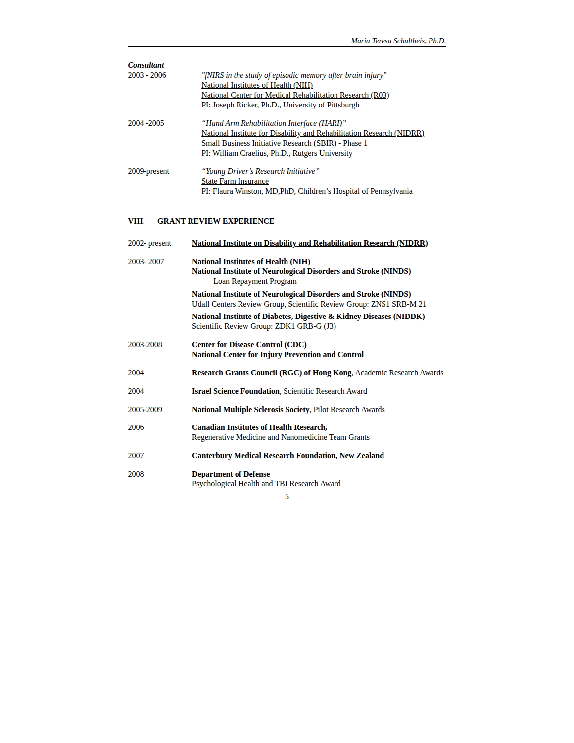Maria Teresa Schultheis, Ph.D.
Consultant
2003 - 2006
"fNIRS in the study of episodic memory after brain injury"
National Institutes of Health (NIH)
National Center for Medical Rehabilitation Research (R03)
PI: Joseph Ricker, Ph.D., University of Pittsburgh
2004 -2005
“Hand Arm Rehabilitation Interface (HARI)”
National Institute for Disability and Rehabilitation Research (NIDRR)
Small Business Initiative Research (SBIR) - Phase 1
PI: William Craelius, Ph.D., Rutgers University
2009-present
“Young Driver’s Research Initiative”
State Farm Insurance
PI: Flaura Winston, MD,PhD, Children’s Hospital of Pennsylvania
VIII. GRANT REVIEW EXPERIENCE
2002- present
National Institute on Disability and Rehabilitation Research (NIDRR)
2003- 2007
National Institutes of Health (NIH)
National Institute of Neurological Disorders and Stroke (NINDS)
Loan Repayment Program
National Institute of Neurological Disorders and Stroke (NINDS)
Udall Centers Review Group, Scientific Review Group: ZNS1 SRB-M 21
National Institute of Diabetes, Digestive & Kidney Diseases (NIDDK)
Scientific Review Group: ZDK1 GRB-G (J3)
2003-2008
Center for Disease Control (CDC)
National Center for Injury Prevention and Control
2004
Research Grants Council (RGC) of Hong Kong, Academic Research Awards
2004
Israel Science Foundation, Scientific Research Award
2005-2009
National Multiple Sclerosis Society, Pilot Research Awards
2006
Canadian Institutes of Health Research,
Regenerative Medicine and Nanomedicine Team Grants
2007
Canterbury Medical Research Foundation, New Zealand
2008
Department of Defense
Psychological Health and TBI Research Award
5